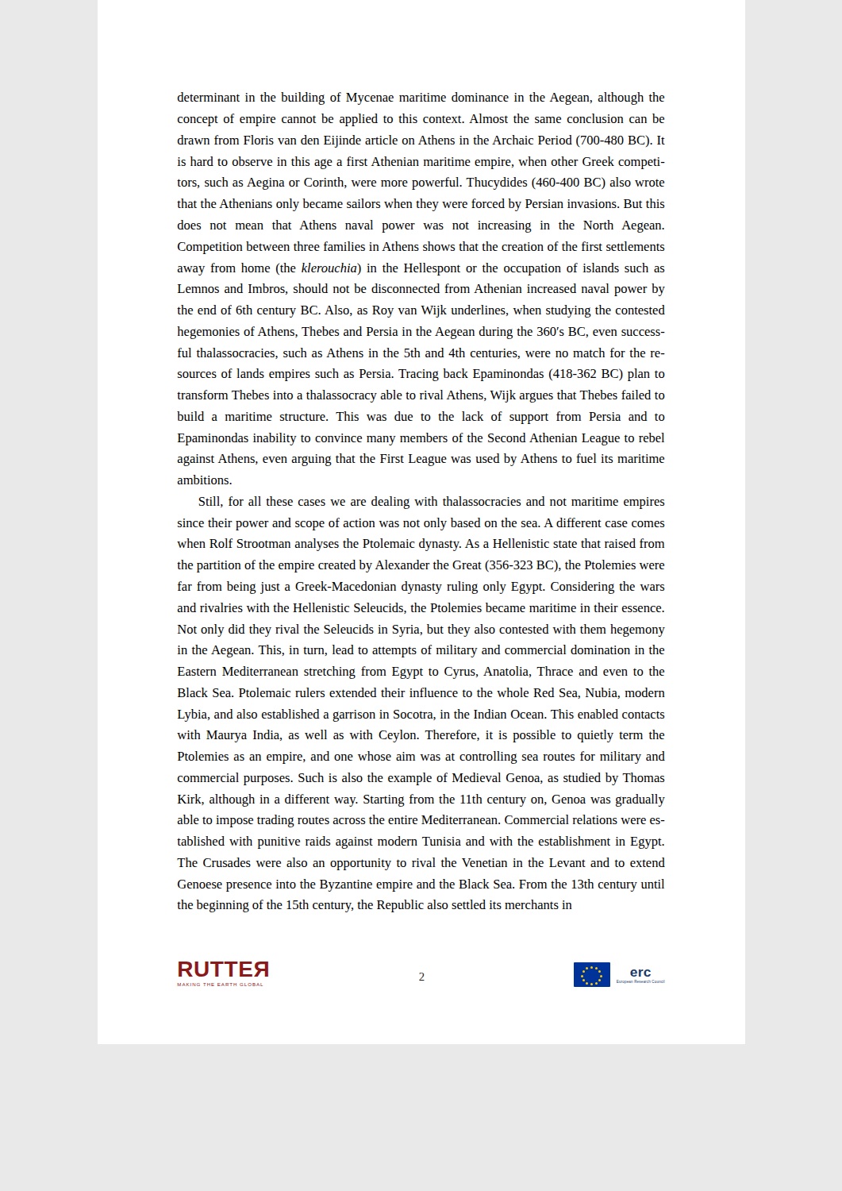determinant in the building of Mycenae maritime dominance in the Aegean, although the concept of empire cannot be applied to this context. Almost the same conclusion can be drawn from Floris van den Eijinde article on Athens in the Archaic Period (700-480 BC). It is hard to observe in this age a first Athenian maritime empire, when other Greek competitors, such as Aegina or Corinth, were more powerful. Thucydides (460-400 BC) also wrote that the Athenians only became sailors when they were forced by Persian invasions. But this does not mean that Athens naval power was not increasing in the North Aegean. Competition between three families in Athens shows that the creation of the first settlements away from home (the klerouchia) in the Hellespont or the occupation of islands such as Lemnos and Imbros, should not be disconnected from Athenian increased naval power by the end of 6th century BC. Also, as Roy van Wijk underlines, when studying the contested hegemonies of Athens, Thebes and Persia in the Aegean during the 360′s BC, even successful thalassocracies, such as Athens in the 5th and 4th centuries, were no match for the resources of lands empires such as Persia. Tracing back Epaminondas (418-362 BC) plan to transform Thebes into a thalassocracy able to rival Athens, Wijk argues that Thebes failed to build a maritime structure. This was due to the lack of support from Persia and to Epaminondas inability to convince many members of the Second Athenian League to rebel against Athens, even arguing that the First League was used by Athens to fuel its maritime ambitions.
Still, for all these cases we are dealing with thalassocracies and not maritime empires since their power and scope of action was not only based on the sea. A different case comes when Rolf Strootman analyses the Ptolemaic dynasty. As a Hellenistic state that raised from the partition of the empire created by Alexander the Great (356-323 BC), the Ptolemies were far from being just a Greek-Macedonian dynasty ruling only Egypt. Considering the wars and rivalries with the Hellenistic Seleucids, the Ptolemies became maritime in their essence. Not only did they rival the Seleucids in Syria, but they also contested with them hegemony in the Aegean. This, in turn, lead to attempts of military and commercial domination in the Eastern Mediterranean stretching from Egypt to Cyrus, Anatolia, Thrace and even to the Black Sea. Ptolemaic rulers extended their influence to the whole Red Sea, Nubia, modern Lybia, and also established a garrison in Socotra, in the Indian Ocean. This enabled contacts with Maurya India, as well as with Ceylon. Therefore, it is possible to quietly term the Ptolemies as an empire, and one whose aim was at controlling sea routes for military and commercial purposes. Such is also the example of Medieval Genoa, as studied by Thomas Kirk, although in a different way. Starting from the 11th century on, Genoa was gradually able to impose trading routes across the entire Mediterranean. Commercial relations were established with punitive raids against modern Tunisia and with the establishment in Egypt. The Crusades were also an opportunity to rival the Venetian in the Levant and to extend Genoese presence into the Byzantine empire and the Black Sea. From the 13th century until the beginning of the 15th century, the Republic also settled its merchants in
RUTTER
MAKING THE EARTH GLOBAL
2
erc
European Research Council